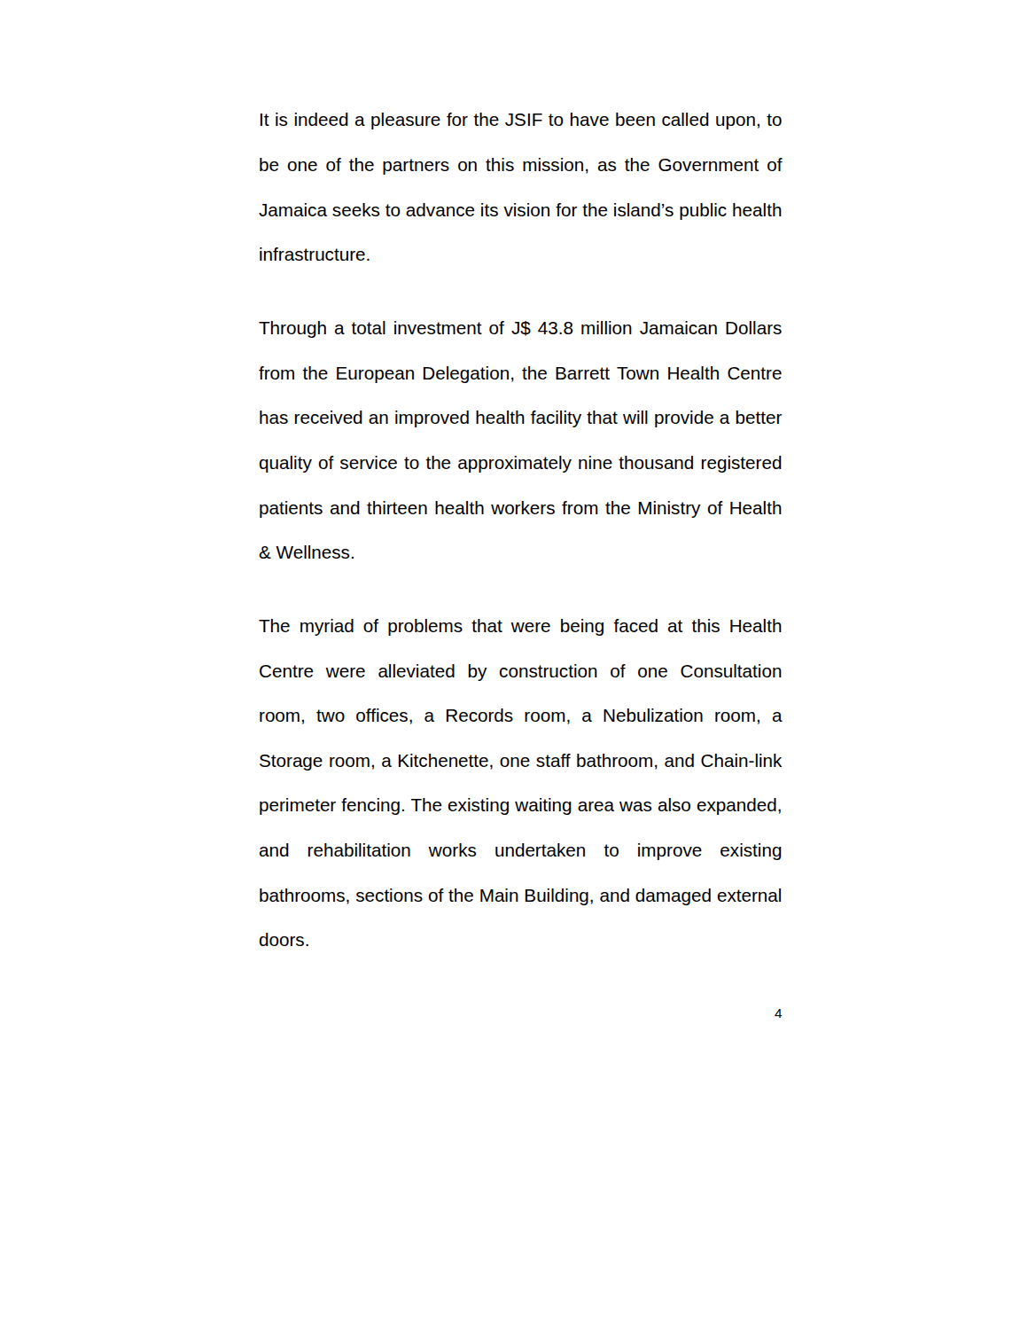It is indeed a pleasure for the JSIF to have been called upon, to be one of the partners on this mission, as the Government of Jamaica seeks to advance its vision for the island’s public health infrastructure.
Through a total investment of J$ 43.8 million Jamaican Dollars from the European Delegation, the Barrett Town Health Centre has received an improved health facility that will provide a better quality of service to the approximately nine thousand registered patients and thirteen health workers from the Ministry of Health & Wellness.
The myriad of problems that were being faced at this Health Centre were alleviated by construction of one Consultation room, two offices, a Records room, a Nebulization room, a Storage room, a Kitchenette, one staff bathroom, and Chain-link perimeter fencing. The existing waiting area was also expanded, and rehabilitation works undertaken to improve existing bathrooms, sections of the Main Building, and damaged external doors.
4